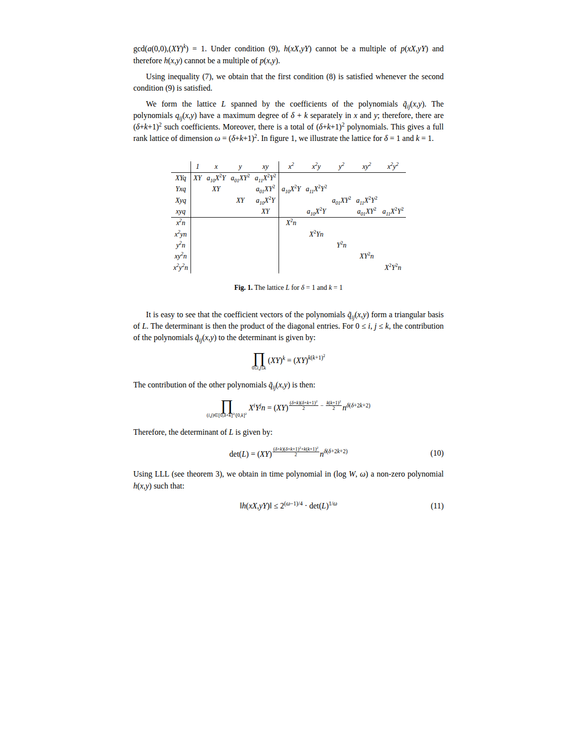gcd(a(0,0),(XY)k) = 1. Under condition (9), h(xX,yY) cannot be a multiple of p(xX,yY) and therefore h(x,y) cannot be a multiple of p(x,y).
Using inequality (7), we obtain that the first condition (8) is satisfied whenever the second condition (9) is satisfied.
We form the lattice L spanned by the coefficients of the polynomials q̃ij(x,y). The polynomials qij(x,y) have a maximum degree of δ + k separately in x and y; therefore, there are (δ+k+1)2 such coefficients. Moreover, there is a total of (δ+k+1)2 polynomials. This gives a full rank lattice of dimension ω = (δ+k+1)2. In figure 1, we illustrate the lattice for δ = 1 and k = 1.
| | 1 | x | y | xy | x 2 | x 2 y | y 2 | xy 2 | x 2 y 2 |
| --- | --- | --- | --- | --- | --- | --- | --- | --- | --- |
| XYq | XY | a 10 X 2 Y | a 01 XY 2 | a 11 X 2 Y 2 | | | | | |
| Yxq | | XY | | a 01 XY 2 | a 10 X 2 Y | a 11 X 2 Y 2 | | | |
| Xyq | | | XY | a 10 X 2 Y | | | a 01 XY 2 | a 11 X 2 Y 2 | |
| xyq | | | | XY | | a 10 X 2 Y | | a 01 XY 2 | a 11 X 2 Y 2 |
| x 2 n | | | | | X 2 n | | | | |
| x 2 yn | | | | | | X 2 Yn | | | |
| y 2 n | | | | | | | Y 2 n | | |
| xy 2 n | | | | | | | | XY 2 n | |
| x 2 y 2 n | | | | | | | | | X 2 Y 2 n |
Fig. 1. The lattice L for δ = 1 and k = 1
It is easy to see that the coefficient vectors of the polynomials q̃ij(x,y) form a triangular basis of L. The determinant is then the product of the diagonal entries. For 0 ≤ i, j ≤ k, the contribution of the polynomials q̃ij(x,y) to the determinant is given by:
∏0≤i,j≤k(XY)k = (XY)k(k+1)2
The contribution of the other polynomials q̃ij(x,y) is then:
∏(i,j)∈[0,δ+k]2\[0,k]2 XiYjn = (XY)(δ+k)(δ+k+1)22 − k(k+1)22nδ(δ+2k+2)
Therefore, the determinant of L is given by:
det(L) = (XY)(δ+k)(δ+k+1)2+k(k+1)22nδ(δ+2k+2)
(10)
Using LLL (see theorem 3), we obtain in time polynomial in (log W, ω) a non-zero polynomial h(x,y) such that:
‖h(xX,yY)‖ ≤ 2(ω−1)/4 · det(L)1/ω
(11)